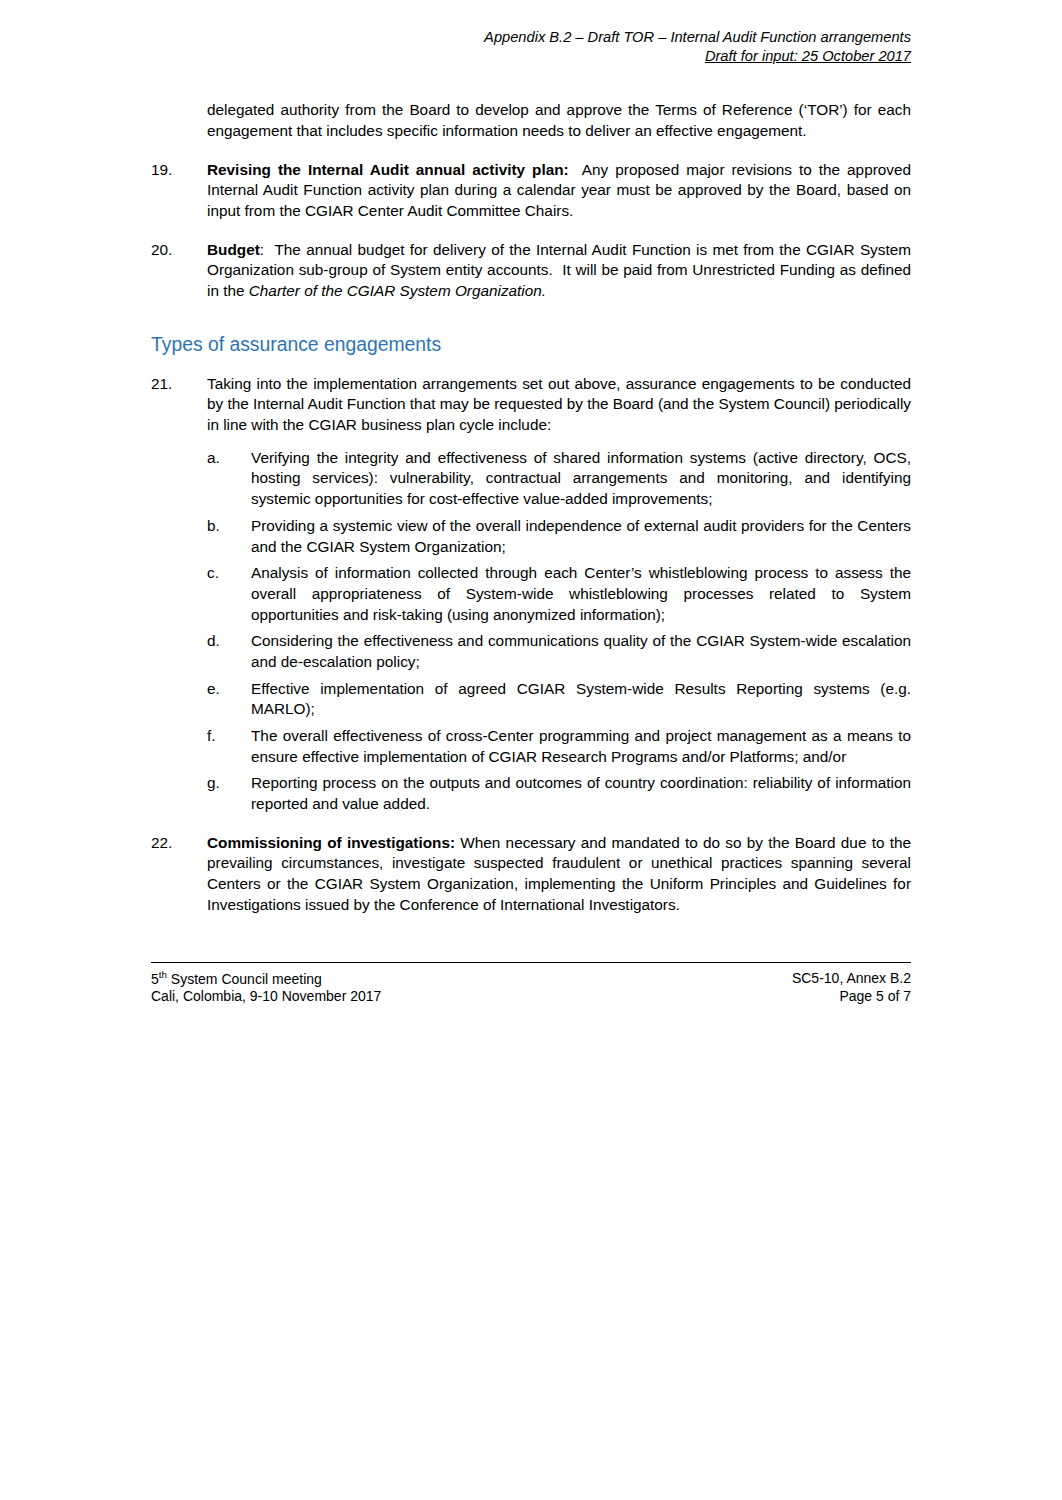Appendix B.2 – Draft TOR – Internal Audit Function arrangements
Draft for input: 25 October 2017
delegated authority from the Board to develop and approve the Terms of Reference (‘TOR’) for each engagement that includes specific information needs to deliver an effective engagement.
19. Revising the Internal Audit annual activity plan: Any proposed major revisions to the approved Internal Audit Function activity plan during a calendar year must be approved by the Board, based on input from the CGIAR Center Audit Committee Chairs.
20. Budget: The annual budget for delivery of the Internal Audit Function is met from the CGIAR System Organization sub-group of System entity accounts. It will be paid from Unrestricted Funding as defined in the Charter of the CGIAR System Organization.
Types of assurance engagements
21. Taking into the implementation arrangements set out above, assurance engagements to be conducted by the Internal Audit Function that may be requested by the Board (and the System Council) periodically in line with the CGIAR business plan cycle include:
a. Verifying the integrity and effectiveness of shared information systems (active directory, OCS, hosting services): vulnerability, contractual arrangements and monitoring, and identifying systemic opportunities for cost-effective value-added improvements;
b. Providing a systemic view of the overall independence of external audit providers for the Centers and the CGIAR System Organization;
c. Analysis of information collected through each Center’s whistleblowing process to assess the overall appropriateness of System-wide whistleblowing processes related to System opportunities and risk-taking (using anonymized information);
d. Considering the effectiveness and communications quality of the CGIAR System-wide escalation and de-escalation policy;
e. Effective implementation of agreed CGIAR System-wide Results Reporting systems (e.g. MARLO);
f. The overall effectiveness of cross-Center programming and project management as a means to ensure effective implementation of CGIAR Research Programs and/or Platforms; and/or
g. Reporting process on the outputs and outcomes of country coordination: reliability of information reported and value added.
22. Commissioning of investigations: When necessary and mandated to do so by the Board due to the prevailing circumstances, investigate suspected fraudulent or unethical practices spanning several Centers or the CGIAR System Organization, implementing the Uniform Principles and Guidelines for Investigations issued by the Conference of International Investigators.
5th System Council meeting
Cali, Colombia, 9-10 November 2017
SC5-10, Annex B.2
Page 5 of 7